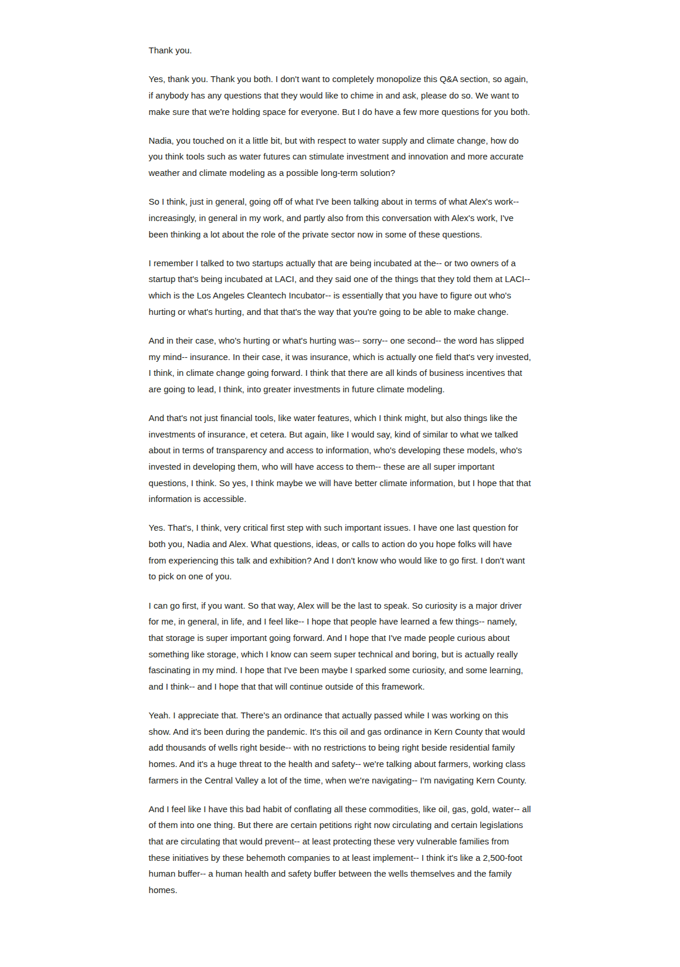Thank you.
Yes, thank you. Thank you both. I don't want to completely monopolize this Q&A section, so again, if anybody has any questions that they would like to chime in and ask, please do so. We want to make sure that we're holding space for everyone. But I do have a few more questions for you both.
Nadia, you touched on it a little bit, but with respect to water supply and climate change, how do you think tools such as water futures can stimulate investment and innovation and more accurate weather and climate modeling as a possible long-term solution?
So I think, just in general, going off of what I've been talking about in terms of what Alex's work-- increasingly, in general in my work, and partly also from this conversation with Alex's work, I've been thinking a lot about the role of the private sector now in some of these questions.
I remember I talked to two startups actually that are being incubated at the-- or two owners of a startup that's being incubated at LACI, and they said one of the things that they told them at LACI-- which is the Los Angeles Cleantech Incubator-- is essentially that you have to figure out who's hurting or what's hurting, and that that's the way that you're going to be able to make change.
And in their case, who's hurting or what's hurting was-- sorry-- one second-- the word has slipped my mind-- insurance. In their case, it was insurance, which is actually one field that's very invested, I think, in climate change going forward. I think that there are all kinds of business incentives that are going to lead, I think, into greater investments in future climate modeling.
And that's not just financial tools, like water features, which I think might, but also things like the investments of insurance, et cetera. But again, like I would say, kind of similar to what we talked about in terms of transparency and access to information, who's developing these models, who's invested in developing them, who will have access to them-- these are all super important questions, I think. So yes, I think maybe we will have better climate information, but I hope that that information is accessible.
Yes. That's, I think, very critical first step with such important issues. I have one last question for both you, Nadia and Alex. What questions, ideas, or calls to action do you hope folks will have from experiencing this talk and exhibition? And I don't know who would like to go first. I don't want to pick on one of you.
I can go first, if you want. So that way, Alex will be the last to speak. So curiosity is a major driver for me, in general, in life, and I feel like-- I hope that people have learned a few things-- namely, that storage is super important going forward. And I hope that I've made people curious about something like storage, which I know can seem super technical and boring, but is actually really fascinating in my mind. I hope that I've been maybe I sparked some curiosity, and some learning, and I think-- and I hope that that will continue outside of this framework.
Yeah. I appreciate that. There's an ordinance that actually passed while I was working on this show. And it's been during the pandemic. It's this oil and gas ordinance in Kern County that would add thousands of wells right beside-- with no restrictions to being right beside residential family homes. And it's a huge threat to the health and safety-- we're talking about farmers, working class farmers in the Central Valley a lot of the time, when we're navigating-- I'm navigating Kern County.
And I feel like I have this bad habit of conflating all these commodities, like oil, gas, gold, water-- all of them into one thing. But there are certain petitions right now circulating and certain legislations that are circulating that would prevent-- at least protecting these very vulnerable families from these initiatives by these behemoth companies to at least implement-- I think it's like a 2,500-foot human buffer-- a human health and safety buffer between the wells themselves and the family homes.